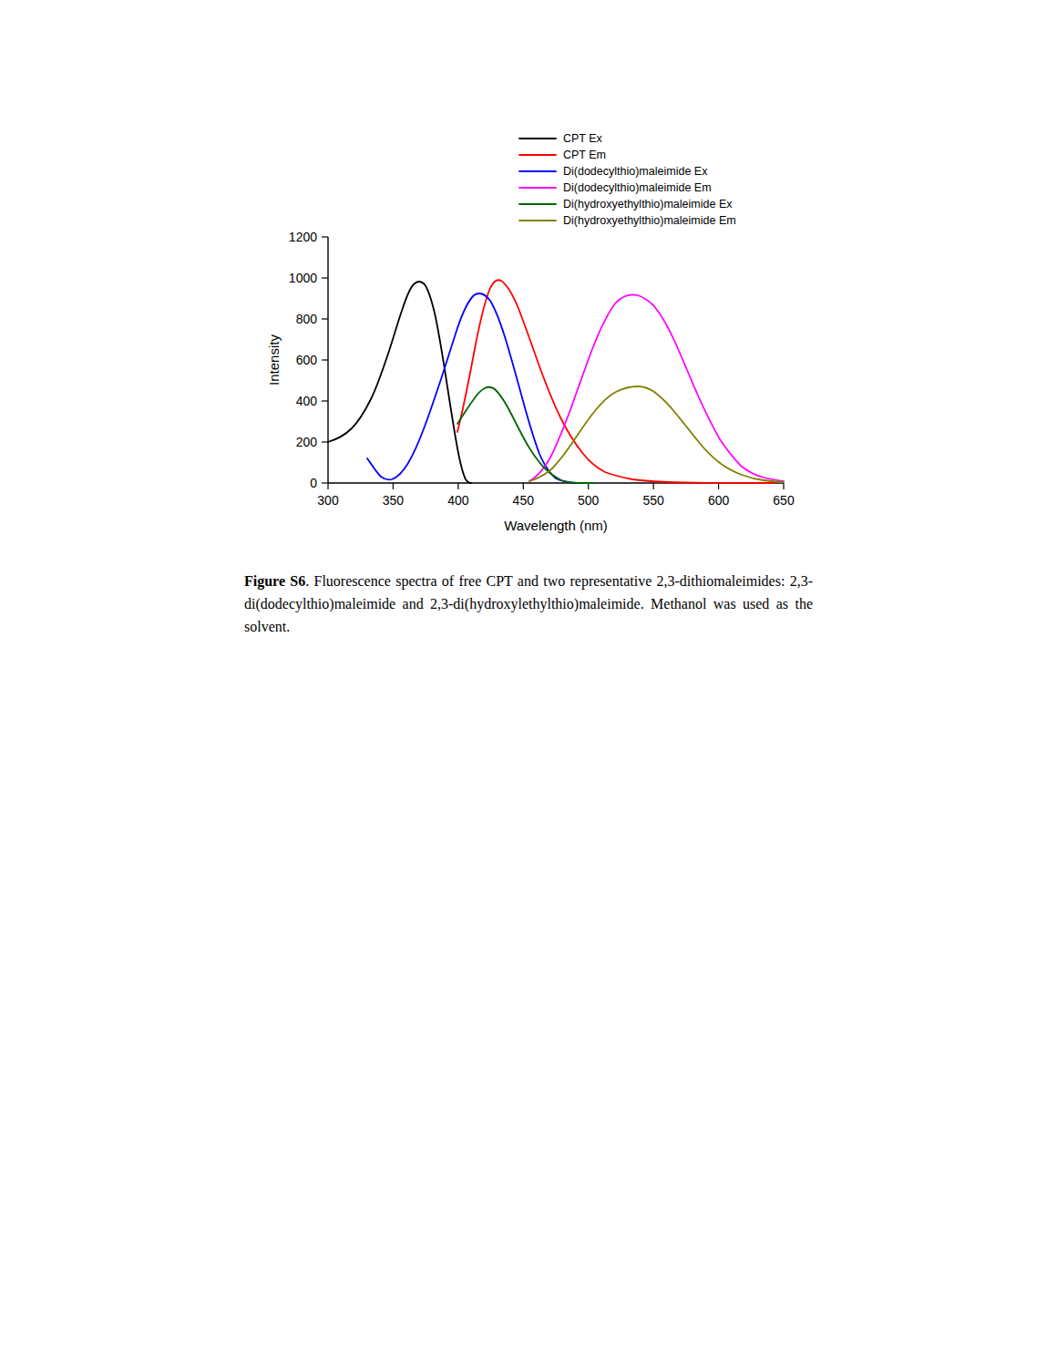Fluorescence spectra of free CPT and two representative 2,3-dithiomaleimides CPT Ex CPT Em Di(dodecylthio)maleimide Ex Di(dodecylthio)maleimide Em Di(hydroxyethylthio)maleimide Ex Di(hydroxyethylthio)maleimide Em 0 200 400 600 800 1000 1200 300 350 400 450 500 550 600 650 Wavelength (nm) Intensity
Figure S6. Fluorescence spectra of free CPT and two representative 2,3-dithiomaleimides: 2,3-di(dodecylthio)maleimide and 2,3-di(hydroxylethylthio)maleimide. Methanol was used as the solvent.